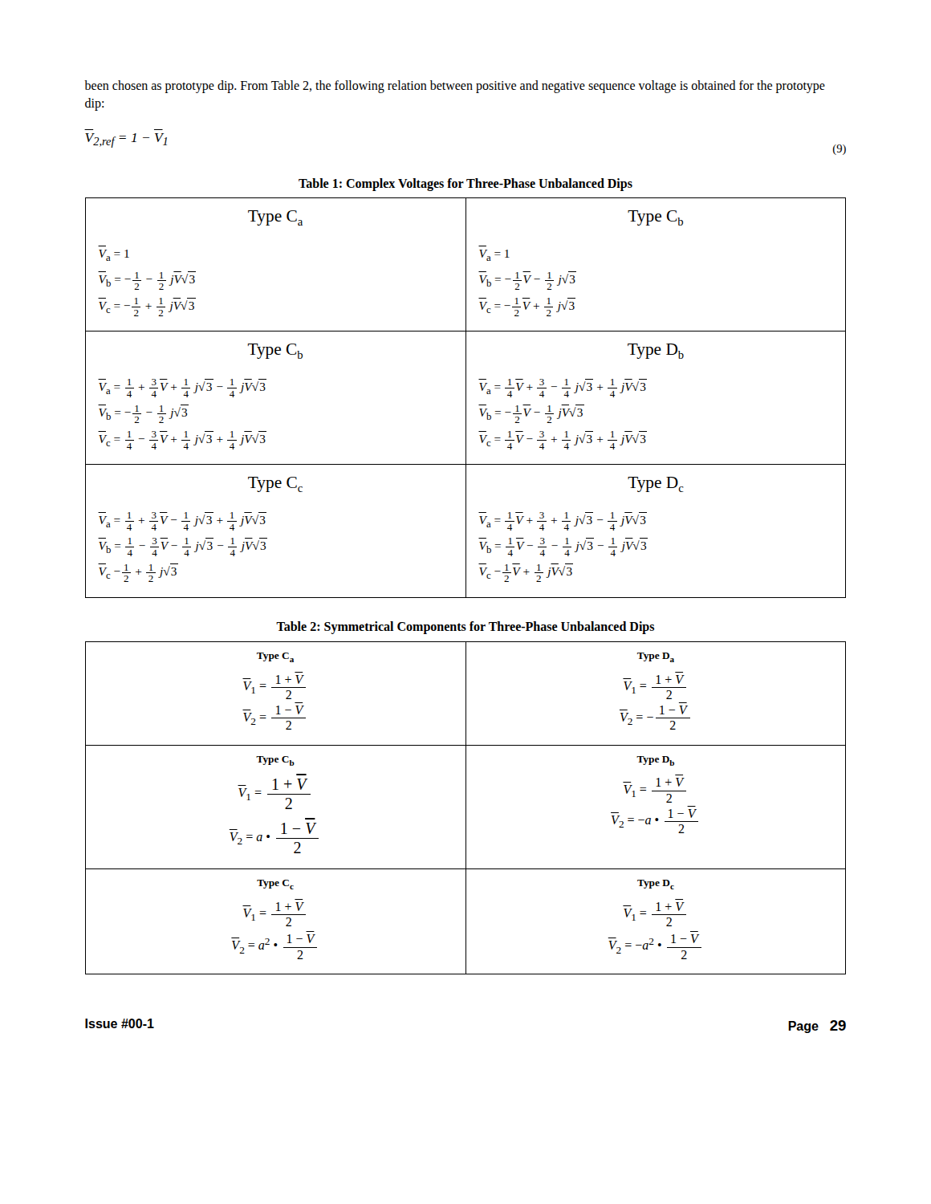been chosen as prototype dip. From Table 2, the following relation between positive and negative sequence voltage is obtained for the prototype dip:
V2,ref = 1 − V1 (9)
Table 1: Complex Voltages for Three-Phase Unbalanced Dips
| Type C a V a = 1 V b = − 1 2 − 1 2 j V 3 V c = − 1 2 + 1 2 j V 3 | Type C b V a = 1 V b = − 1 2 V − 1 2 j 3 V c = − 1 2 V + 1 2 j 3 |
| Type C b V a = 1 4 + 3 4 V + 1 4 j 3 − 1 4 j V 3 V b = − 1 2 − 1 2 j 3 V c = 1 4 − 3 4 V + 1 4 j 3 + 1 4 j V 3 | Type D b V a = 1 4 V + 3 4 − 1 4 j 3 + 1 4 j V 3 V b = − 1 2 V − 1 2 j V 3 V c = 1 4 V − 3 4 + 1 4 j 3 + 1 4 j V 3 |
| Type C c V a = 1 4 + 3 4 V − 1 4 j 3 + 1 4 j V 3 V b = 1 4 − 3 4 V − 1 4 j 3 − 1 4 j V 3 V c − 1 2 + 1 2 j 3 | Type D c V a = 1 4 V + 3 4 + 1 4 j 3 − 1 4 j V 3 V b = 1 4 V − 3 4 − 1 4 j 3 − 1 4 j V 3 V c − 1 2 V + 1 2 j V 3 |
Table 2: Symmetrical Components for Three-Phase Unbalanced Dips
| Type C a V 1 = 1 + V 2 V 2 = 1 − V 2 | Type D a V 1 = 1 + V 2 V 2 = − 1 − V 2 |
| Type C b V 1 = 1 + V 2 V 2 = a • 1 − V 2 | Type D b V 1 = 1 + V 2 V 2 = − a • 1 − V 2 |
| Type C c V 1 = 1 + V 2 V 2 = a 2 • 1 − V 2 | Type D c V 1 = 1 + V 2 V 2 = − a 2 • 1 − V 2 |
Issue #00-1
Page 29